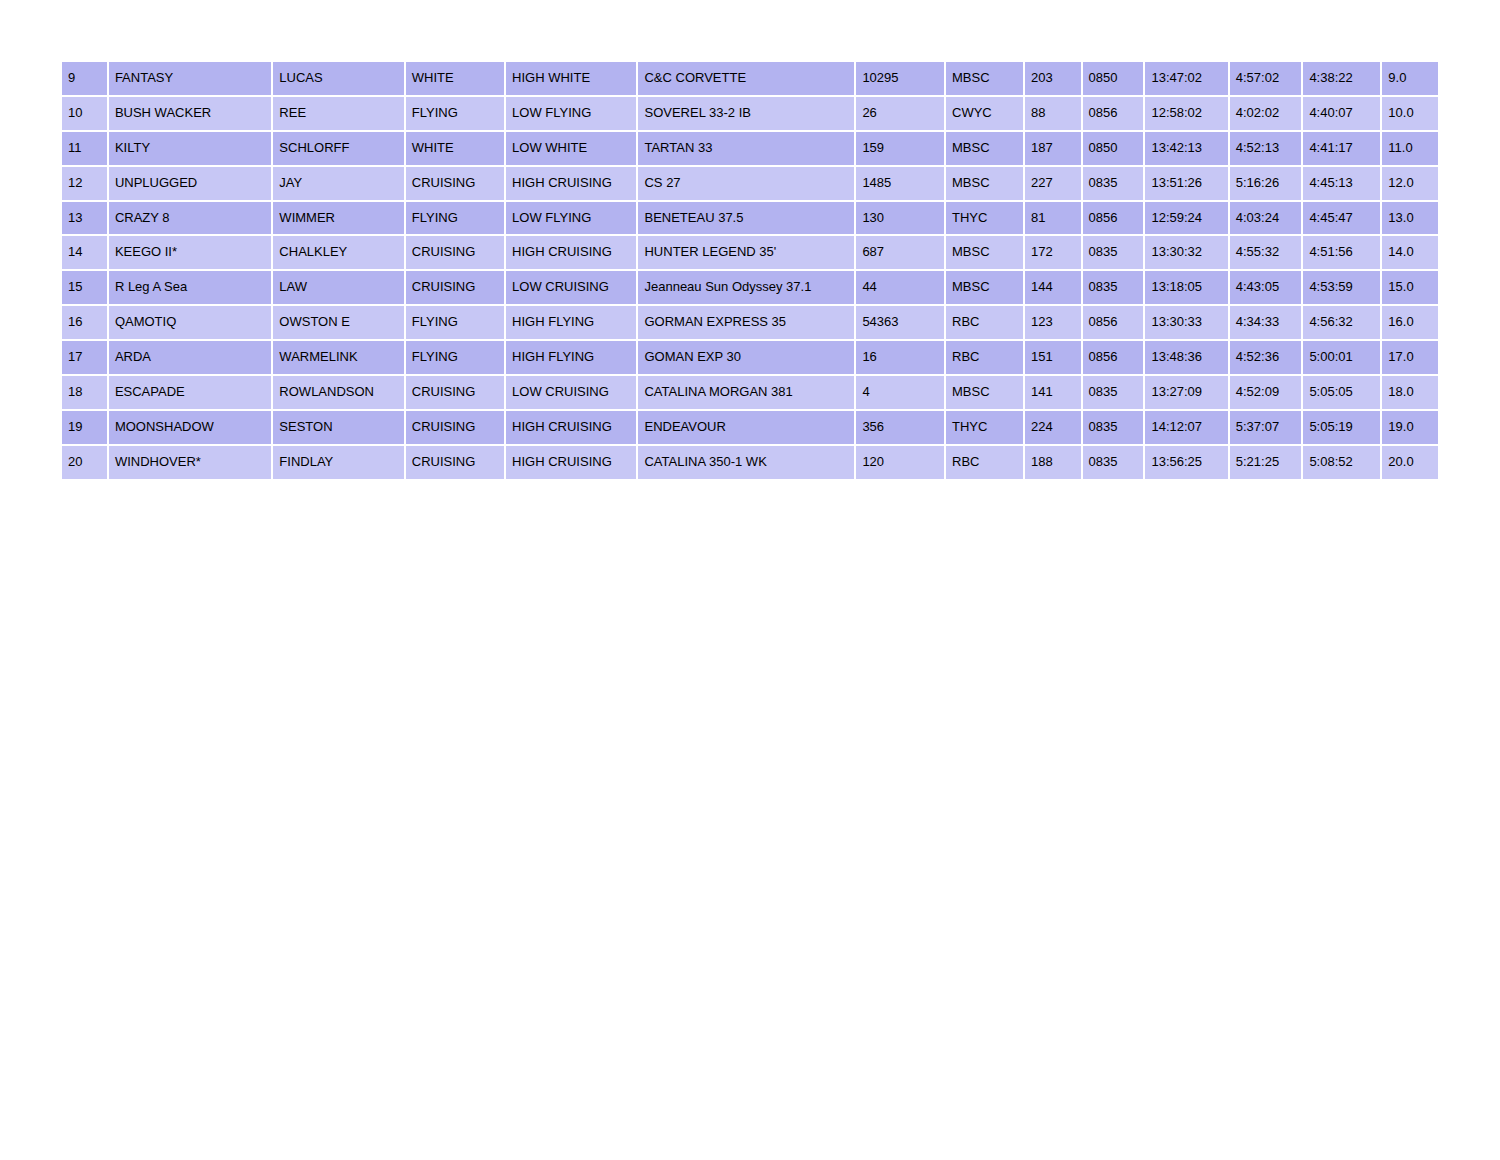| 9 | FANTASY | LUCAS | WHITE | HIGH WHITE | C&C CORVETTE | 10295 | MBSC | 203 | 0850 | 13:47:02 | 4:57:02 | 4:38:22 | 9.0 |
| 10 | BUSH WACKER | REE | FLYING | LOW FLYING | SOVEREL 33-2 IB | 26 | CWYC | 88 | 0856 | 12:58:02 | 4:02:02 | 4:40:07 | 10.0 |
| 11 | KILTY | SCHLORFF | WHITE | LOW WHITE | TARTAN 33 | 159 | MBSC | 187 | 0850 | 13:42:13 | 4:52:13 | 4:41:17 | 11.0 |
| 12 | UNPLUGGED | JAY | CRUISING | HIGH CRUISING | CS 27 | 1485 | MBSC | 227 | 0835 | 13:51:26 | 5:16:26 | 4:45:13 | 12.0 |
| 13 | CRAZY 8 | WIMMER | FLYING | LOW FLYING | BENETEAU 37.5 | 130 | THYC | 81 | 0856 | 12:59:24 | 4:03:24 | 4:45:47 | 13.0 |
| 14 | KEEGO II* | CHALKLEY | CRUISING | HIGH CRUISING | HUNTER LEGEND 35' | 687 | MBSC | 172 | 0835 | 13:30:32 | 4:55:32 | 4:51:56 | 14.0 |
| 15 | R Leg A Sea | LAW | CRUISING | LOW CRUISING | Jeanneau Sun Odyssey 37.1 | 44 | MBSC | 144 | 0835 | 13:18:05 | 4:43:05 | 4:53:59 | 15.0 |
| 16 | QAMOTIQ | OWSTON E | FLYING | HIGH FLYING | GORMAN EXPRESS 35 | 54363 | RBC | 123 | 0856 | 13:30:33 | 4:34:33 | 4:56:32 | 16.0 |
| 17 | ARDA | WARMELINK | FLYING | HIGH FLYING | GOMAN EXP 30 | 16 | RBC | 151 | 0856 | 13:48:36 | 4:52:36 | 5:00:01 | 17.0 |
| 18 | ESCAPADE | ROWLANDSON | CRUISING | LOW CRUISING | CATALINA MORGAN 381 | 4 | MBSC | 141 | 0835 | 13:27:09 | 4:52:09 | 5:05:05 | 18.0 |
| 19 | MOONSHADOW | SESTON | CRUISING | HIGH CRUISING | ENDEAVOUR | 356 | THYC | 224 | 0835 | 14:12:07 | 5:37:07 | 5:05:19 | 19.0 |
| 20 | WINDHOVER* | FINDLAY | CRUISING | HIGH CRUISING | CATALINA 350-1 WK | 120 | RBC | 188 | 0835 | 13:56:25 | 5:21:25 | 5:08:52 | 20.0 |